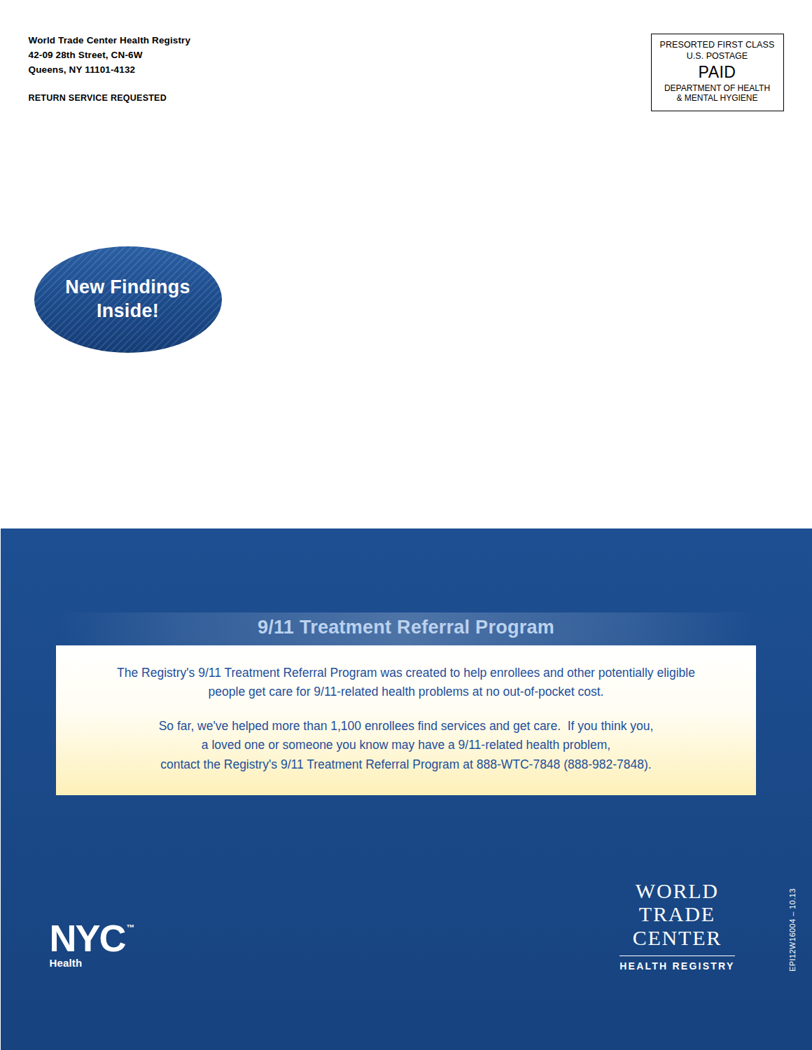World Trade Center Health Registry
42-09 28th Street, CN-6W
Queens, NY 11101-4132
RETURN SERVICE REQUESTED
PRESORTED FIRST CLASS
U.S. POSTAGE
PAID
DEPARTMENT OF HEALTH
& MENTAL HYGIENE
New Findings
Inside!
9/11 Treatment Referral Program
The Registry's 9/11 Treatment Referral Program was created to help enrollees and other potentially eligible people get care for 9/11-related health problems at no out-of-pocket cost.
So far, we've helped more than 1,100 enrollees find services and get care. If you think you,
a loved one or someone you know may have a 9/11-related health problem,
contact the Registry's 9/11 Treatment Referral Program at 888-WTC-7848 (888-982-7848).
NYC™
Health
WORLD
TRADE
CENTER
HEALTH REGISTRY
EPI12W16004 – 10.13